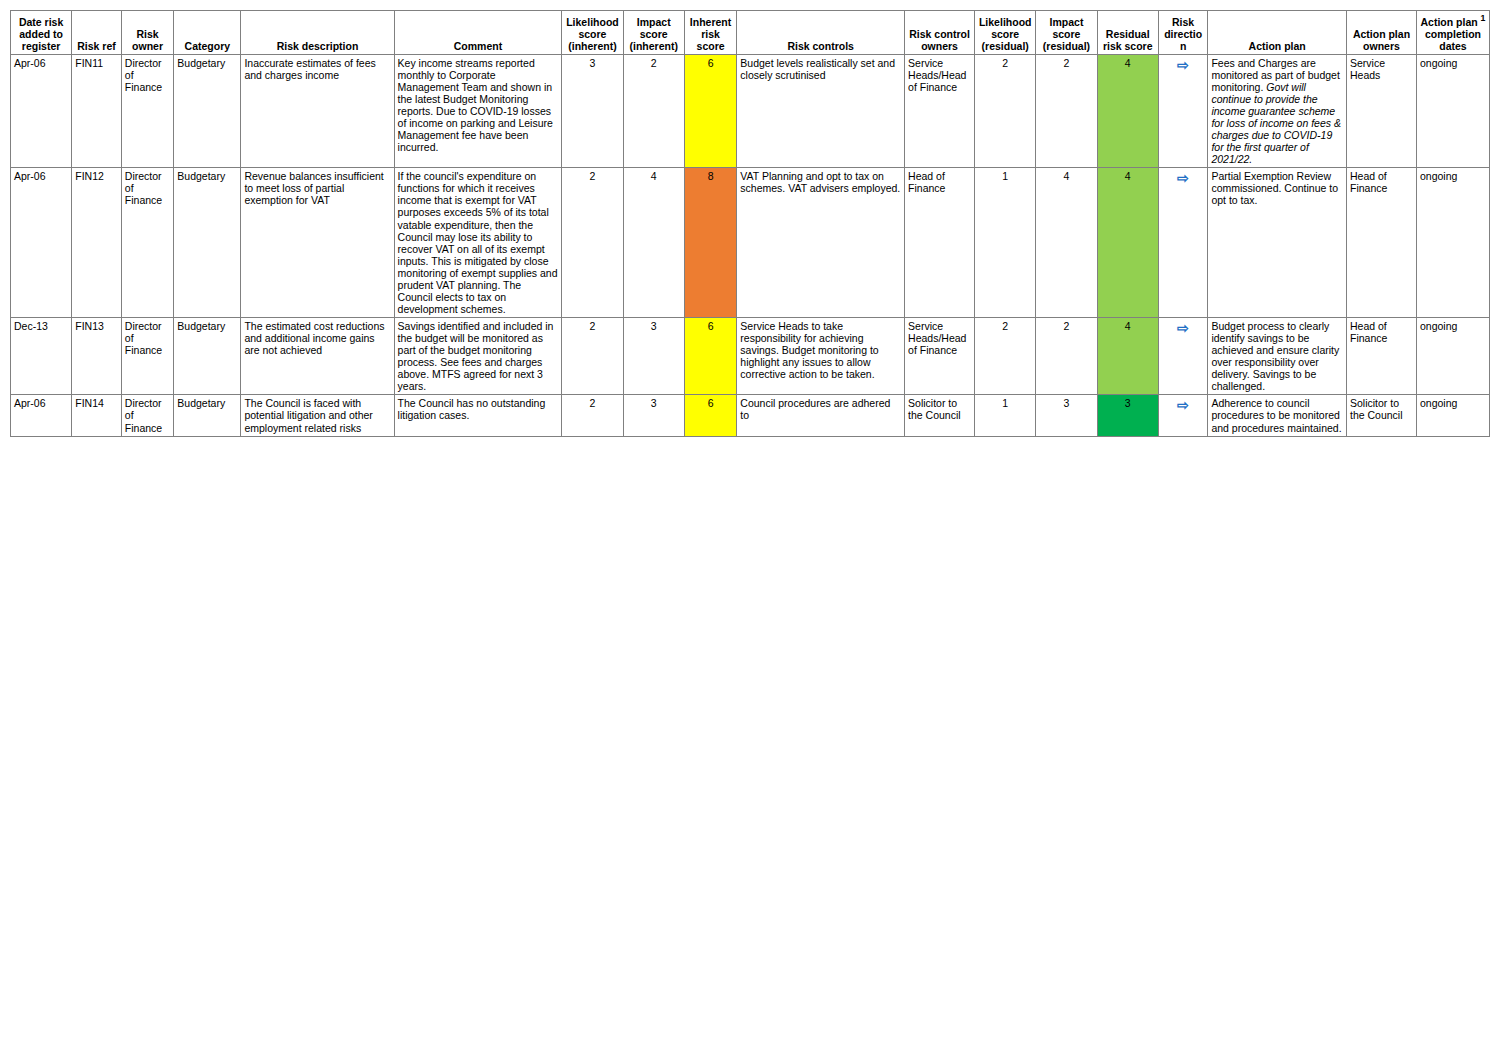| Date risk added to register | Risk ref | Risk owner | Category | Risk description | Comment | Likelihood score (inherent) | Impact score (inherent) | Inherent risk score | Risk controls | Risk control owners | Likelihood score (residual) | Impact score (residual) | Residual risk score | Risk direction | Action plan | Action plan owners | Action plan 1 completion dates |
| --- | --- | --- | --- | --- | --- | --- | --- | --- | --- | --- | --- | --- | --- | --- | --- | --- | --- |
| Apr-06 | FIN11 | Director of Finance | Budgetary | Inaccurate estimates of fees and charges income | Key income streams reported monthly to Corporate Management Team and shown in the latest Budget Monitoring reports. Due to COVID-19 losses of income on parking and Leisure Management fee have been incurred. | 3 | 2 | 6 | Budget levels realistically set and closely scrutinised | Service Heads/Head of Finance | 2 | 2 | 4 | ⇨ | Fees and Charges are monitored as part of budget monitoring. Govt will continue to provide the income guarantee scheme for loss of income on fees & charges due to COVID-19 for the first quarter of 2021/22. | Service Heads | ongoing |
| Apr-06 | FIN12 | Director of Finance | Budgetary | Revenue balances insufficient to meet loss of partial exemption for VAT | If the council's expenditure on functions for which it receives income that is exempt for VAT purposes exceeds 5% of its total vatable expenditure, then the Council may lose its ability to recover VAT on all of its exempt inputs. This is mitigated by close monitoring of exempt supplies and prudent VAT planning. The Council elects to tax on development schemes. | 2 | 4 | 8 | VAT Planning and opt to tax on schemes. VAT advisers employed. | Head of Finance | 1 | 4 | 4 | ⇨ | Partial Exemption Review commissioned. Continue to opt to tax. | Head of Finance | ongoing |
| Dec-13 | FIN13 | Director of Finance | Budgetary | The estimated cost reductions and additional income gains are not achieved | Savings identified and included in the budget will be monitored as part of the budget monitoring process. See fees and charges above. MTFS agreed for next 3 years. | 2 | 3 | 6 | Service Heads to take responsibility for achieving savings. Budget monitoring to highlight any issues to allow corrective action to be taken. | Service Heads/Head of Finance | 2 | 2 | 4 | ⇨ | Budget process to clearly identify savings to be achieved and ensure clarity over responsibility over delivery. Savings to be challenged. | Head of Finance | ongoing |
| Apr-06 | FIN14 | Director of Finance | Budgetary | The Council is faced with potential litigation and other employment related risks | The Council has no outstanding litigation cases. | 2 | 3 | 6 | Council procedures are adhered to | Solicitor to the Council | 1 | 3 | 3 | ⇨ | Adherence to council procedures to be monitored and procedures maintained. | Solicitor to the Council | ongoing |